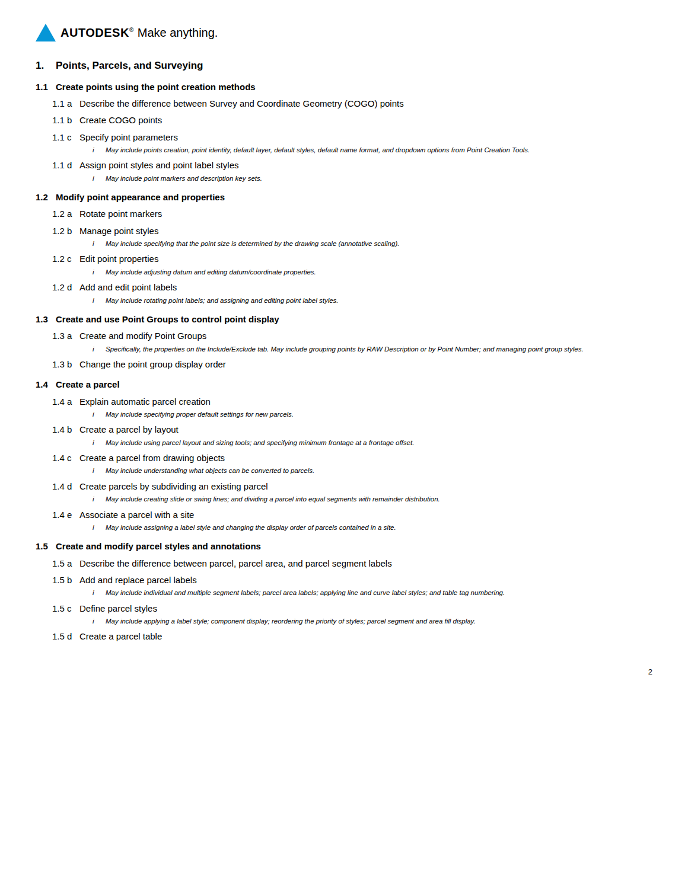AUTODESK®
Make anything.
1. Points, Parcels, and Surveying
1.1 Create points using the point creation methods
1.1 a Describe the difference between Survey and Coordinate Geometry (COGO) points
1.1 b Create COGO points
1.1 c Specify point parameters
iMay include points creation, point identity, default layer, default styles, default name format, and dropdown options from Point Creation Tools.
1.1 d Assign point styles and point label styles
iMay include point markers and description key sets.
1.2 Modify point appearance and properties
1.2 a Rotate point markers
1.2 b Manage point styles
iMay include specifying that the point size is determined by the drawing scale (annotative scaling).
1.2 c Edit point properties
iMay include adjusting datum and editing datum/coordinate properties.
1.2 d Add and edit point labels
iMay include rotating point labels; and assigning and editing point label styles.
1.3 Create and use Point Groups to control point display
1.3 a Create and modify Point Groups
iSpecifically, the properties on the Include/Exclude tab. May include grouping points by RAW Description or by Point Number; and managing point group styles.
1.3 b Change the point group display order
1.4 Create a parcel
1.4 a Explain automatic parcel creation
iMay include specifying proper default settings for new parcels.
1.4 b Create a parcel by layout
iMay include using parcel layout and sizing tools; and specifying minimum frontage at a frontage offset.
1.4 c Create a parcel from drawing objects
iMay include understanding what objects can be converted to parcels.
1.4 d Create parcels by subdividing an existing parcel
iMay include creating slide or swing lines; and dividing a parcel into equal segments with remainder distribution.
1.4 e Associate a parcel with a site
iMay include assigning a label style and changing the display order of parcels contained in a site.
1.5 Create and modify parcel styles and annotations
1.5 a Describe the difference between parcel, parcel area, and parcel segment labels
1.5 b Add and replace parcel labels
iMay include individual and multiple segment labels; parcel area labels; applying line and curve label styles; and table tag numbering.
1.5 c Define parcel styles
iMay include applying a label style; component display; reordering the priority of styles; parcel segment and area fill display.
1.5 d Create a parcel table
2